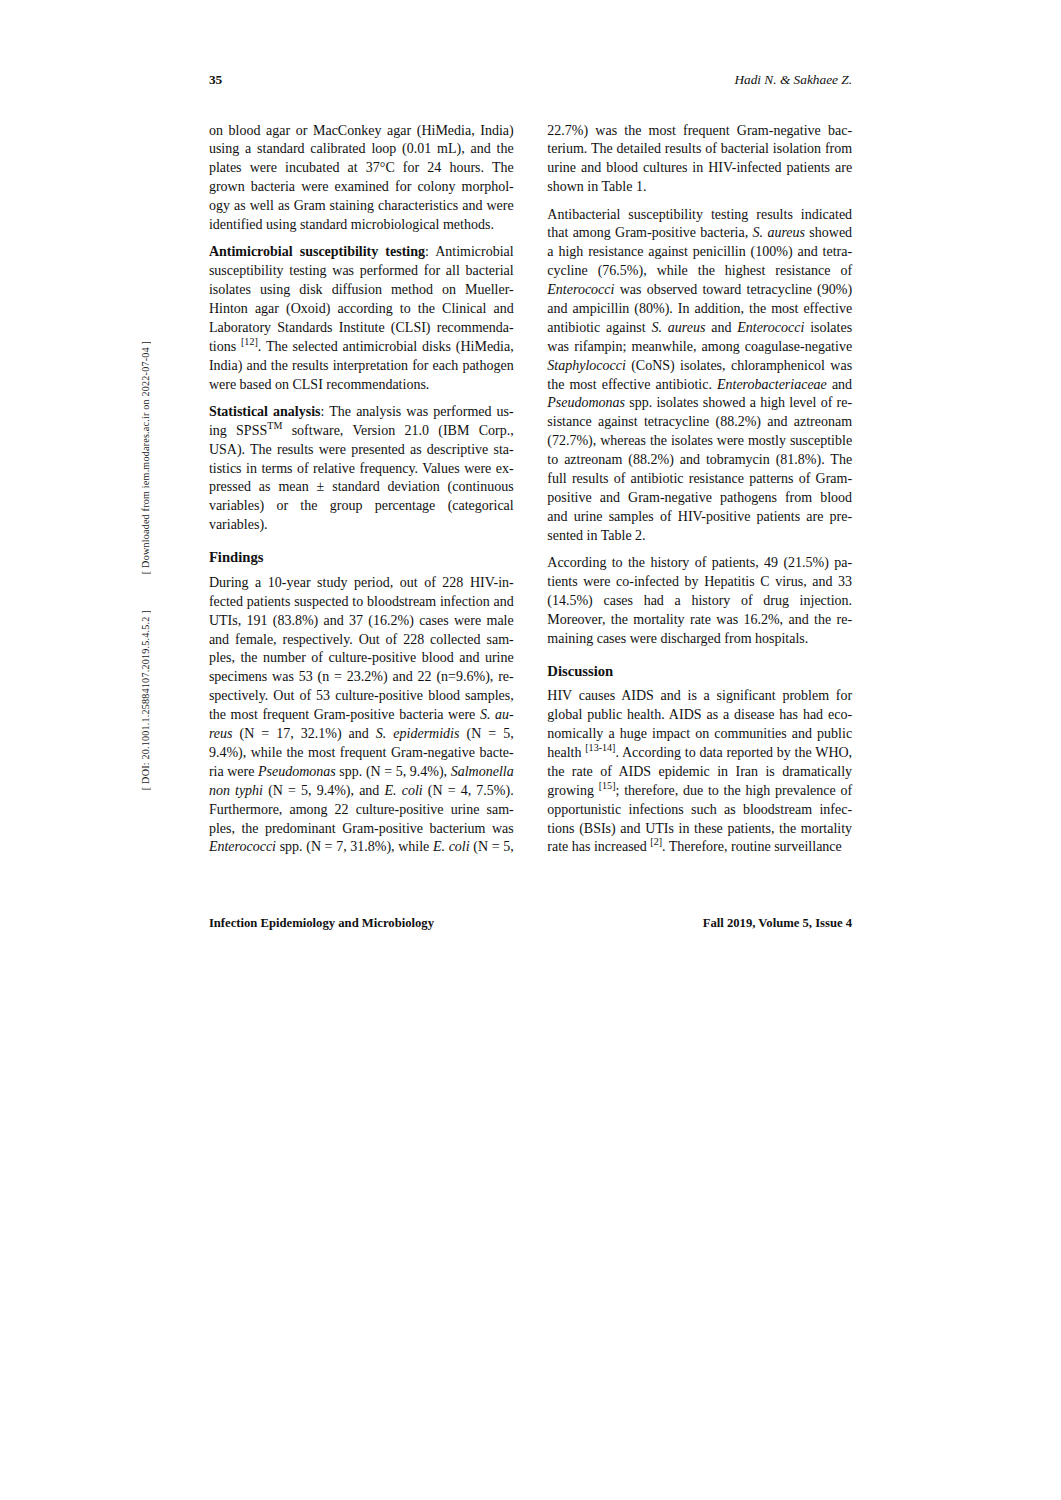[ DOI: 20.1001.1.25884107.2019.5.4.5.2 ] [ Downloaded from iem.modares.ac.ir on 2022-07-04 ]
35
Hadi N. & Sakhaee Z.
on blood agar or MacConkey agar (HiMedia, India) using a standard calibrated loop (0.01 mL), and the plates were incubated at 37°C for 24 hours. The grown bacteria were examined for colony morphology as well as Gram staining characteristics and were identified using standard microbiological methods.
Antimicrobial susceptibility testing: Antimicrobial susceptibility testing was performed for all bacterial isolates using disk diffusion method on Mueller-Hinton agar (Oxoid) according to the Clinical and Laboratory Standards Institute (CLSI) recommendations [12]. The selected antimicrobial disks (HiMedia, India) and the results interpretation for each pathogen were based on CLSI recommendations.
Statistical analysis: The analysis was performed using SPSSTM software, Version 21.0 (IBM Corp., USA). The results were presented as descriptive statistics in terms of relative frequency. Values were expressed as mean ± standard deviation (continuous variables) or the group percentage (categorical variables).
Findings
During a 10-year study period, out of 228 HIV-infected patients suspected to bloodstream infection and UTIs, 191 (83.8%) and 37 (16.2%) cases were male and female, respectively. Out of 228 collected samples, the number of culture-positive blood and urine specimens was 53 (n = 23.2%) and 22 (n=9.6%), respectively. Out of 53 culture-positive blood samples, the most frequent Gram-positive bacteria were S. aureus (N = 17, 32.1%) and S. epidermidis (N = 5, 9.4%), while the most frequent Gram-negative bacteria were Pseudomonas spp. (N = 5, 9.4%), Salmonella non typhi (N = 5, 9.4%), and E. coli (N = 4, 7.5%). Furthermore, among 22 culture-positive urine samples, the predominant Gram-positive bacterium was Enterococci spp. (N = 7, 31.8%), while E. coli (N = 5, 22.7%) was the most frequent Gram-negative bacterium. The detailed results of bacterial isolation from urine and blood cultures in HIV-infected patients are shown in Table 1.
Antibacterial susceptibility testing results indicated that among Gram-positive bacteria, S. aureus showed a high resistance against penicillin (100%) and tetracycline (76.5%), while the highest resistance of Enterococci was observed toward tetracycline (90%) and ampicillin (80%). In addition, the most effective antibiotic against S. aureus and Enterococci isolates was rifampin; meanwhile, among coagulase-negative Staphylococci (CoNS) isolates, chloramphenicol was the most effective antibiotic. Enterobacteriaceae and Pseudomonas spp. isolates showed a high level of resistance against tetracycline (88.2%) and aztreonam (72.7%), whereas the isolates were mostly susceptible to aztreonam (88.2%) and tobramycin (81.8%). The full results of antibiotic resistance patterns of Gram-positive and Gram-negative pathogens from blood and urine samples of HIV-positive patients are presented in Table 2.
According to the history of patients, 49 (21.5%) patients were co-infected by Hepatitis C virus, and 33 (14.5%) cases had a history of drug injection. Moreover, the mortality rate was 16.2%, and the remaining cases were discharged from hospitals.
Discussion
HIV causes AIDS and is a significant problem for global public health. AIDS as a disease has had economically a huge impact on communities and public health [13-14]. According to data reported by the WHO, the rate of AIDS epidemic in Iran is dramatically growing [15]; therefore, due to the high prevalence of opportunistic infections such as bloodstream infections (BSIs) and UTIs in these patients, the mortality rate has increased [2]. Therefore, routine surveillance
Infection Epidemiology and Microbiology
Fall 2019, Volume 5, Issue 4